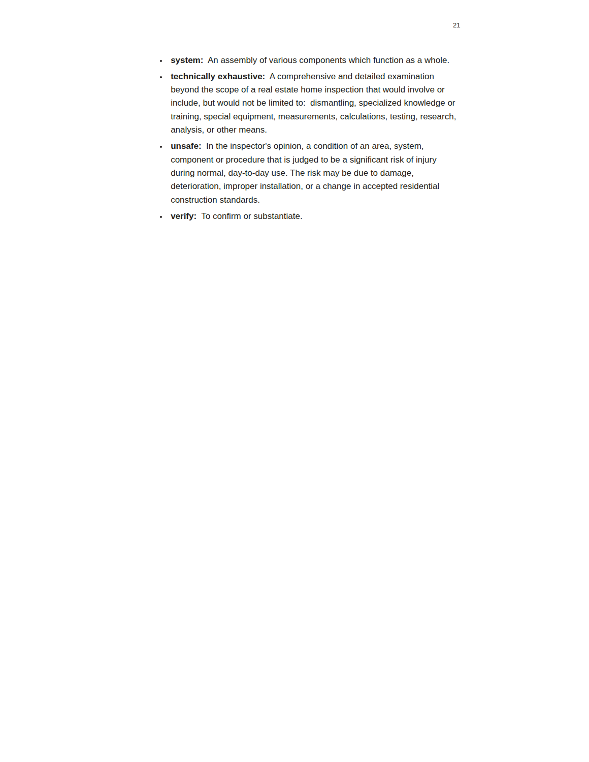21
system: An assembly of various components which function as a whole.
technically exhaustive: A comprehensive and detailed examination beyond the scope of a real estate home inspection that would involve or include, but would not be limited to: dismantling, specialized knowledge or training, special equipment, measurements, calculations, testing, research, analysis, or other means.
unsafe: In the inspector's opinion, a condition of an area, system, component or procedure that is judged to be a significant risk of injury during normal, day-to-day use. The risk may be due to damage, deterioration, improper installation, or a change in accepted residential construction standards.
verify: To confirm or substantiate.